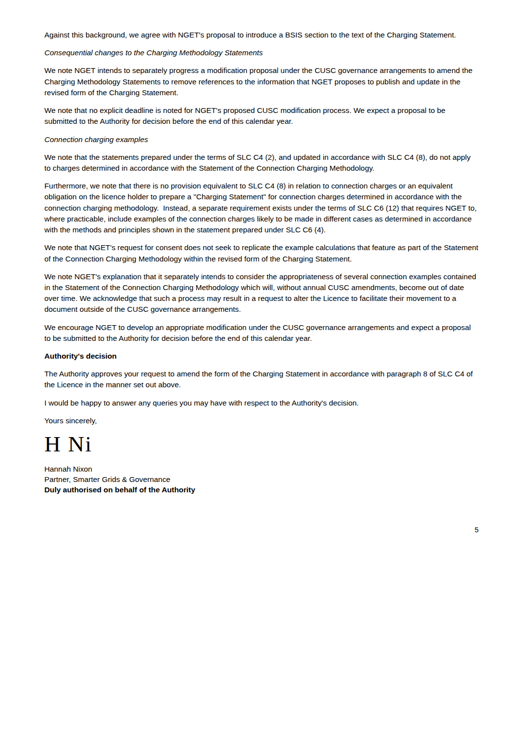Against this background, we agree with NGET's proposal to introduce a BSIS section to the text of the Charging Statement.
Consequential changes to the Charging Methodology Statements
We note NGET intends to separately progress a modification proposal under the CUSC governance arrangements to amend the Charging Methodology Statements to remove references to the information that NGET proposes to publish and update in the revised form of the Charging Statement.
We note that no explicit deadline is noted for NGET's proposed CUSC modification process. We expect a proposal to be submitted to the Authority for decision before the end of this calendar year.
Connection charging examples
We note that the statements prepared under the terms of SLC C4 (2), and updated in accordance with SLC C4 (8), do not apply to charges determined in accordance with the Statement of the Connection Charging Methodology.
Furthermore, we note that there is no provision equivalent to SLC C4 (8) in relation to connection charges or an equivalent obligation on the licence holder to prepare a "Charging Statement" for connection charges determined in accordance with the connection charging methodology. Instead, a separate requirement exists under the terms of SLC C6 (12) that requires NGET to, where practicable, include examples of the connection charges likely to be made in different cases as determined in accordance with the methods and principles shown in the statement prepared under SLC C6 (4).
We note that NGET's request for consent does not seek to replicate the example calculations that feature as part of the Statement of the Connection Charging Methodology within the revised form of the Charging Statement.
We note NGET's explanation that it separately intends to consider the appropriateness of several connection examples contained in the Statement of the Connection Charging Methodology which will, without annual CUSC amendments, become out of date over time. We acknowledge that such a process may result in a request to alter the Licence to facilitate their movement to a document outside of the CUSC governance arrangements.
We encourage NGET to develop an appropriate modification under the CUSC governance arrangements and expect a proposal to be submitted to the Authority for decision before the end of this calendar year.
Authority's decision
The Authority approves your request to amend the form of the Charging Statement in accordance with paragraph 8 of SLC C4 of the Licence in the manner set out above.
I would be happy to answer any queries you may have with respect to the Authority's decision.
Yours sincerely,
H Ni
Hannah Nixon
Partner, Smarter Grids & Governance
Duly authorised on behalf of the Authority
5